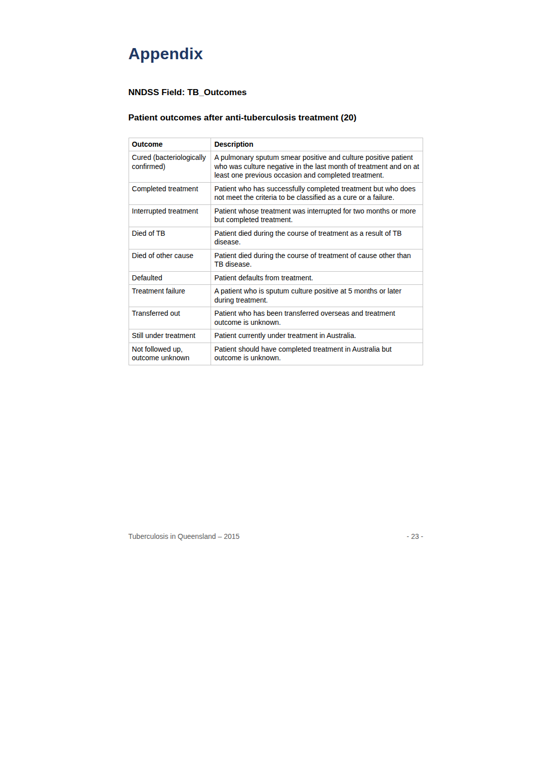Appendix
NNDSS Field: TB_Outcomes
Patient outcomes after anti-tuberculosis treatment (20)
| Outcome | Description |
| --- | --- |
| Cured (bacteriologically confirmed) | A pulmonary sputum smear positive and culture positive patient who was culture negative in the last month of treatment and on at least one previous occasion and completed treatment. |
| Completed treatment | Patient who has successfully completed treatment but who does not meet the criteria to be classified as a cure or a failure. |
| Interrupted treatment | Patient whose treatment was interrupted for two months or more but completed treatment. |
| Died of TB | Patient died during the course of treatment as a result of TB disease. |
| Died of other cause | Patient died during the course of treatment of cause other than TB disease. |
| Defaulted | Patient defaults from treatment. |
| Treatment failure | A patient who is sputum culture positive at 5 months or later during treatment. |
| Transferred out | Patient who has been transferred overseas and treatment outcome is unknown. |
| Still under treatment | Patient currently under treatment in Australia. |
| Not followed up, outcome unknown | Patient should have completed treatment in Australia but outcome is unknown. |
Tuberculosis in Queensland – 2015
- 23 -